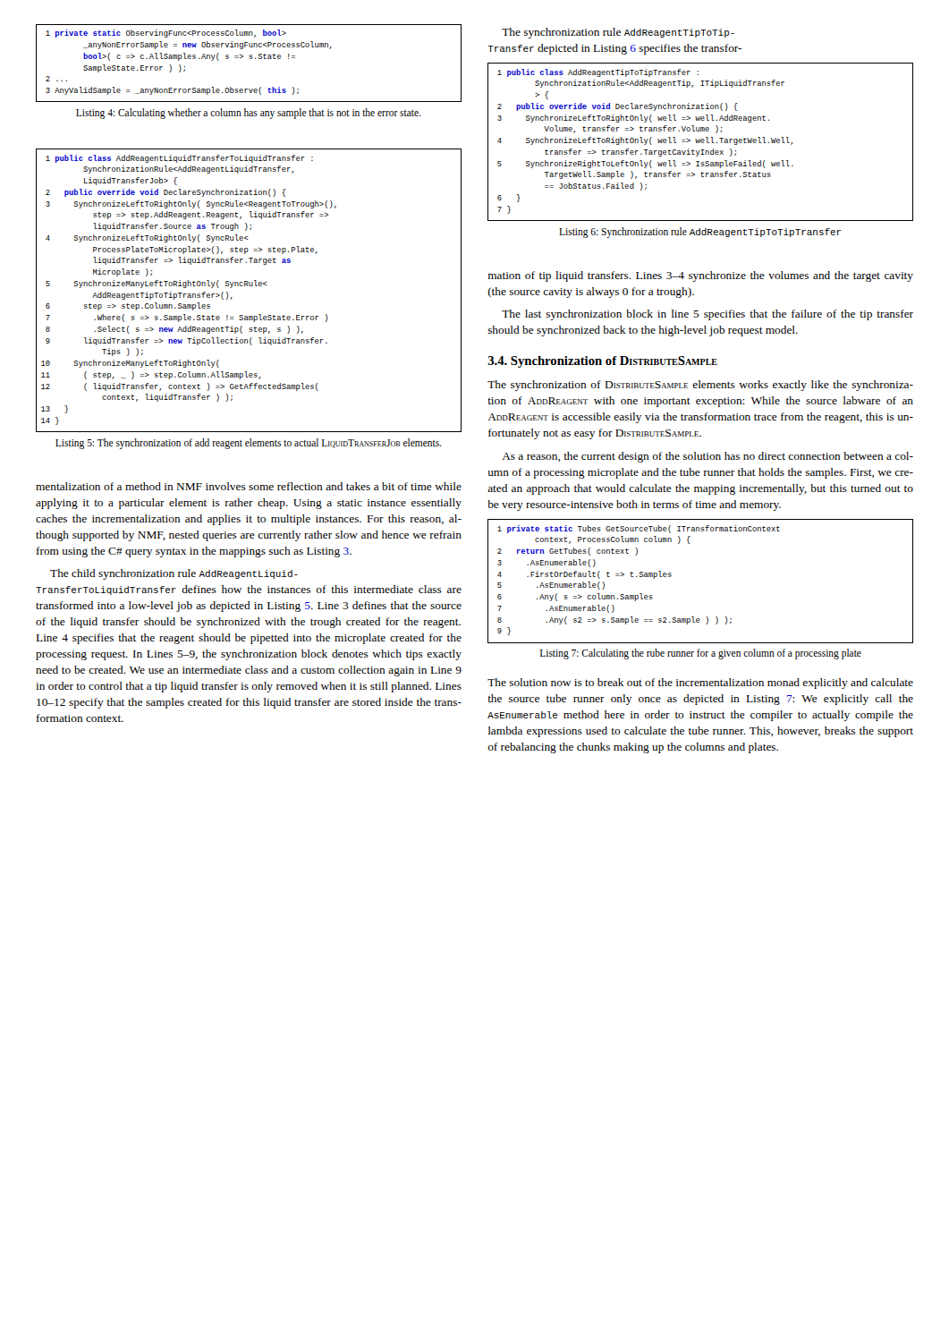1 private static ObservingFunc<ProcessColumn, bool>
      _anyNonErrorSample = new ObservingFunc<ProcessColumn,
      bool>( c => c.AllSamples.Any( s => s.State !=
      SampleState.Error ) );
2...
3 AnyValidSample = _anyNonErrorSample.Observe( this );
Listing 4: Calculating whether a column has any sample that is not in the error state.
1 public class AddReagentLiquidTransferToLiquidTransfer :
      SynchronizationRule<AddReagentLiquidTransfer,
      LiquidTransferJob> {
2  public override void DeclareSynchronization() {
3    SynchronizeLeftToRightOnly( SyncRule<ReagentToTrough>(),
        step => step.AddReagent.Reagent, liquidTransfer =>
        liquidTransfer.Source as Trough );
4    SynchronizeLeftToRightOnly( SyncRule<
        ProcessPlateToMicroplate>(), step => step.Plate,
        liquidTransfer => liquidTransfer.Target as
        Microplate );
5    SynchronizeManyLeftToRightOnly( SyncRule<
        AddReagentTipToTipTransfer>(),
6      step => step.Column.Samples
7        .Where( s => s.Sample.State != SampleState.Error )
8        .Select( s => new AddReagentTip( step, s ) ),
9      liquidTransfer => new TipCollection( liquidTransfer.
          Tips ) );
10    SynchronizeManyLeftToRightOnly(
11      ( step, _ ) => step.Column.AllSamples,
12      ( liquidTransfer, context ) => GetAffectedSamples(
          context, liquidTransfer ) );
13  }
14}
Listing 5: The synchronization of add reagent elements to actual LiquidTransferJob elements.
mentalization of a method in NMF involves some reflection and takes a bit of time while applying it to a particular element is rather cheap. Using a static instance essentially caches the incrementalization and applies it to multiple instances. For this reason, although supported by NMF, nested queries are currently rather slow and hence we refrain from using the C# query syntax in the mappings such as Listing 3.
The child synchronization rule AddReagentLiquid‑
TransferToLiquidTransfer defines how the instances of this intermediate class are transformed into a low-level job as depicted in Listing 5. Line 3 defines that the source of the liquid transfer should be synchronized with the trough created for the reagent. Line 4 specifies that the reagent should be pipetted into the microplate created for the processing request. In Lines 5–9, the synchronization block denotes which tips exactly need to be created. We use an intermediate class and a custom collection again in Line 9 in order to control that a tip liquid transfer is only removed when it is still planned. Lines 10–12 specify that the samples created for this liquid transfer are stored inside the transformation context.
The synchronization rule AddReagentTipToTip‑
Transfer depicted in Listing 6 specifies the transfor-
1 public class AddReagentTipToTipTransfer :
      SynchronizationRule<AddReagentTip, ITipLiquidTransfer
      > {
2  public override void DeclareSynchronization() {
3    SynchronizeLeftToRightOnly( well => well.AddReagent.
        Volume, transfer => transfer.Volume );
4    SynchronizeLeftToRightOnly( well => well.TargetWell.Well,
        transfer => transfer.TargetCavityIndex );
5    SynchronizeRightToLeftOnly( well => IsSampleFailed( well.
        TargetWell.Sample ), transfer => transfer.Status
        == JobStatus.Failed );
6  }
7}
Listing 6: Synchronization rule AddReagentTipToTipTransfer
mation of tip liquid transfers. Lines 3–4 synchronize the volumes and the target cavity (the source cavity is always 0 for a trough).
The last synchronization block in line 5 specifies that the failure of the tip transfer should be synchronized back to the high-level job request model.
3.4. Synchronization of DistributeSample
The synchronization of DistributeSample elements works exactly like the synchronization of AddReagent with one important exception: While the source labware of an AddReagent is accessible easily via the transformation trace from the reagent, this is unfortunately not as easy for DistributeSample.
As a reason, the current design of the solution has no direct connection between a column of a processing microplate and the tube runner that holds the samples. First, we created an approach that would calculate the mapping incrementally, but this turned out to be very resource-intensive both in terms of time and memory.
1 private static Tubes GetSourceTube( ITransformationContext
      context, ProcessColumn column ) {
2  return GetTubes( context )
3    .AsEnumerable()
4    .FirstOrDefault( t => t.Samples
5      .AsEnumerable()
6      .Any( s => column.Samples
7        .AsEnumerable()
8        .Any( s2 => s.Sample == s2.Sample ) ) );
9}
Listing 7: Calculating the rube runner for a given column of a processing plate
The solution now is to break out of the incrementalization monad explicitly and calculate the source tube runner only once as depicted in Listing 7: We explicitly call the AsEnumerable method here in order to instruct the compiler to actually compile the lambda expressions used to calculate the tube runner. This, however, breaks the support of rebalancing the chunks making up the columns and plates.